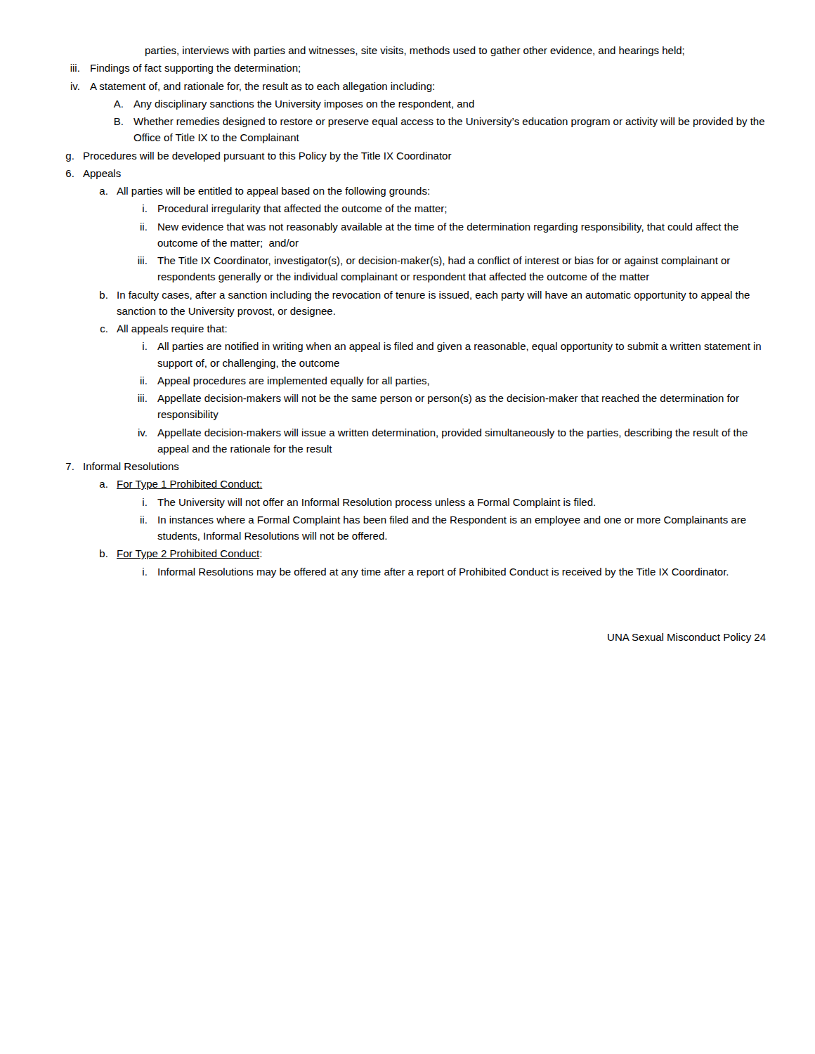parties, interviews with parties and witnesses, site visits, methods used to gather other evidence, and hearings held;
Findings of fact supporting the determination;
A statement of, and rationale for, the result as to each allegation including:
Any disciplinary sanctions the University imposes on the respondent, and
Whether remedies designed to restore or preserve equal access to the University’s education program or activity will be provided by the Office of Title IX to the Complainant
Procedures will be developed pursuant to this Policy by the Title IX Coordinator
Appeals
All parties will be entitled to appeal based on the following grounds:
Procedural irregularity that affected the outcome of the matter;
New evidence that was not reasonably available at the time of the determination regarding responsibility, that could affect the outcome of the matter; and/or
The Title IX Coordinator, investigator(s), or decision-maker(s), had a conflict of interest or bias for or against complainant or respondents generally or the individual complainant or respondent that affected the outcome of the matter
In faculty cases, after a sanction including the revocation of tenure is issued, each party will have an automatic opportunity to appeal the sanction to the University provost, or designee.
All appeals require that:
All parties are notified in writing when an appeal is filed and given a reasonable, equal opportunity to submit a written statement in support of, or challenging, the outcome
Appeal procedures are implemented equally for all parties,
Appellate decision-makers will not be the same person or person(s) as the decision-maker that reached the determination for responsibility
Appellate decision-makers will issue a written determination, provided simultaneously to the parties, describing the result of the appeal and the rationale for the result
Informal Resolutions
For Type 1 Prohibited Conduct:
The University will not offer an Informal Resolution process unless a Formal Complaint is filed.
In instances where a Formal Complaint has been filed and the Respondent is an employee and one or more Complainants are students, Informal Resolutions will not be offered.
For Type 2 Prohibited Conduct:
Informal Resolutions may be offered at any time after a report of Prohibited Conduct is received by the Title IX Coordinator.
UNA Sexual Misconduct Policy 24